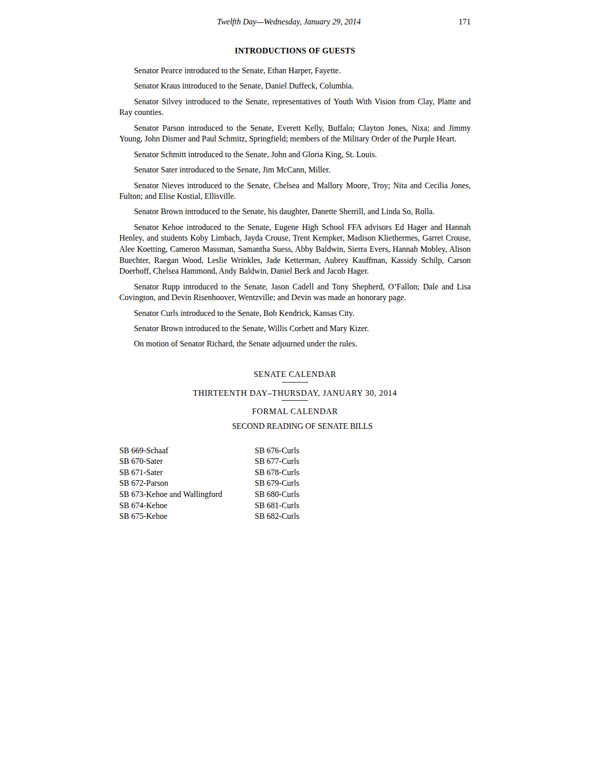Twelfth Day—Wednesday, January 29, 2014 171
INTRODUCTIONS OF GUESTS
Senator Pearce introduced to the Senate, Ethan Harper, Fayette.
Senator Kraus introduced to the Senate, Daniel Duffeck, Columbia.
Senator Silvey introduced to the Senate, representatives of Youth With Vision from Clay, Platte and Ray counties.
Senator Parson introduced to the Senate, Everett Kelly, Buffalo; Clayton Jones, Nixa; and Jimmy Young, John Dismer and Paul Schmitz, Springfield; members of the Military Order of the Purple Heart.
Senator Schmitt introduced to the Senate, John and Gloria King, St. Louis.
Senator Sater introduced to the Senate, Jim McCann, Miller.
Senator Nieves introduced to the Senate, Chelsea and Mallory Moore, Troy; Nita and Cecilia Jones, Fulton; and Elise Kostial, Ellisville.
Senator Brown introduced to the Senate, his daughter, Danette Sherrill, and Linda So, Rolla.
Senator Kehoe introduced to the Senate, Eugene High School FFA advisors Ed Hager and Hannah Henley, and students Koby Limbach, Jayda Crouse, Trent Kempker, Madison Kliethermes, Garret Crouse, Alee Koetting, Cameron Massman, Samantha Suess, Abby Baldwin, Sierra Evers, Hannah Mobley, Alison Buechter, Raegan Wood, Leslie Wrinkles, Jade Ketterman, Aubrey Kauffman, Kassidy Schilp, Carson Doerhoff, Chelsea Hammond, Andy Baldwin, Daniel Beck and Jacob Hager.
Senator Rupp introduced to the Senate, Jason Cadell and Tony Shepherd, O’Fallon; Dale and Lisa Covington, and Devin Risenhoover, Wentzville; and Devin was made an honorary page.
Senator Curls introduced to the Senate, Bob Kendrick, Kansas City.
Senator Brown introduced to the Senate, Willis Corbett and Mary Kizer.
On motion of Senator Richard, the Senate adjourned under the rules.
SENATE CALENDAR
THIRTEENTH DAY–THURSDAY, JANUARY 30, 2014
FORMAL CALENDAR
SECOND READING OF SENATE BILLS
SB 669-Schaaf
SB 670-Sater
SB 671-Sater
SB 672-Parson
SB 673-Kehoe and Wallingford
SB 674-Kehoe
SB 675-Kehoe
SB 676-Curls
SB 677-Curls
SB 678-Curls
SB 679-Curls
SB 680-Curls
SB 681-Curls
SB 682-Curls